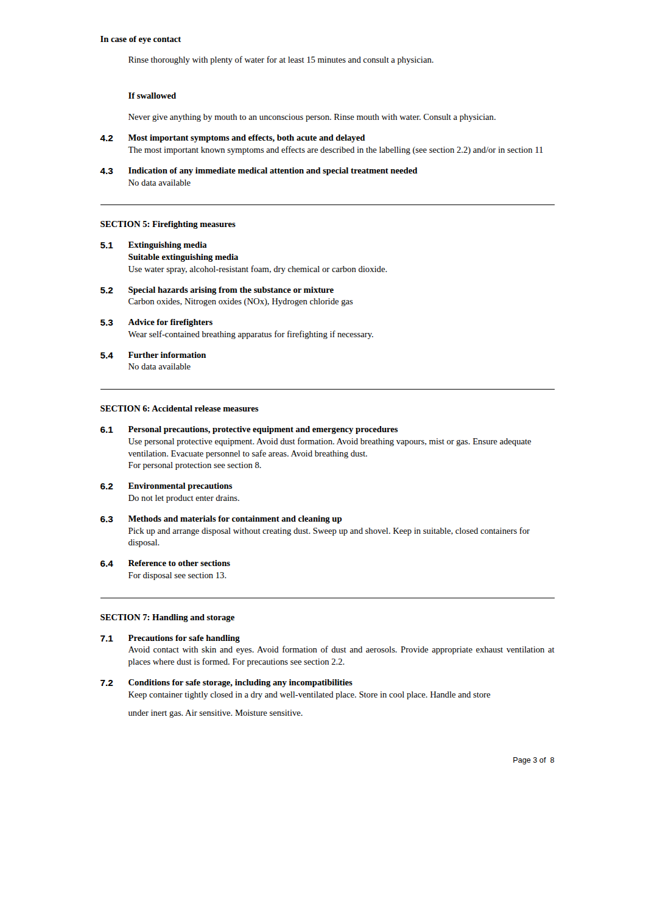In case of eye contact
Rinse thoroughly with plenty of water for at least 15 minutes and consult a physician.
If swallowed
Never give anything by mouth to an unconscious person. Rinse mouth with water. Consult a physician.
4.2
Most important symptoms and effects, both acute and delayed
The most important known symptoms and effects are described in the labelling (see section 2.2) and/or in section 11
4.3
Indication of any immediate medical attention and special treatment needed
No data available
SECTION 5: Firefighting measures
5.1
Extinguishing media
Suitable extinguishing media
Use water spray, alcohol-resistant foam, dry chemical or carbon dioxide.
5.2
Special hazards arising from the substance or mixture
Carbon oxides, Nitrogen oxides (NOx), Hydrogen chloride gas
5.3
Advice for firefighters
Wear self-contained breathing apparatus for firefighting if necessary.
5.4
Further information
No data available
SECTION 6: Accidental release measures
6.1
Personal precautions, protective equipment and emergency procedures
Use personal protective equipment. Avoid dust formation. Avoid breathing vapours, mist or gas. Ensure adequate ventilation. Evacuate personnel to safe areas. Avoid breathing dust.
For personal protection see section 8.
6.2
Environmental precautions
Do not let product enter drains.
6.3
Methods and materials for containment and cleaning up
Pick up and arrange disposal without creating dust. Sweep up and shovel. Keep in suitable, closed containers for disposal.
6.4
Reference to other sections
For disposal see section 13.
SECTION 7: Handling and storage
7.1
Precautions for safe handling
Avoid contact with skin and eyes. Avoid formation of dust and aerosols. Provide appropriate exhaust ventilation at places where dust is formed. For precautions see section 2.2.
7.2
Conditions for safe storage, including any incompatibilities
Keep container tightly closed in a dry and well-ventilated place. Store in cool place. Handle and store
under inert gas. Air sensitive. Moisture sensitive.
Page 3 of 8